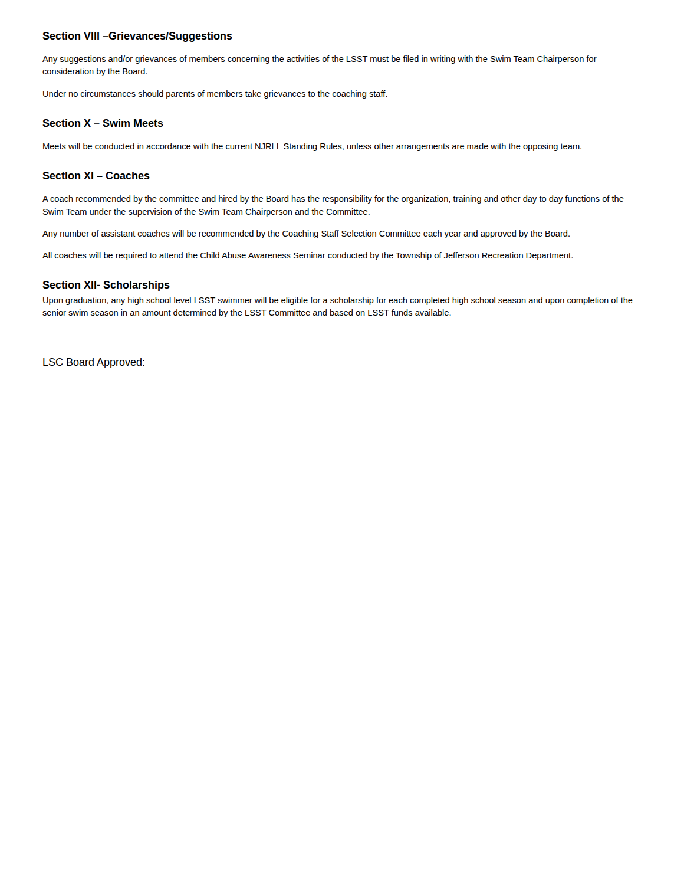Section VIII –Grievances/Suggestions
Any suggestions and/or grievances of members concerning the activities of the LSST must be filed in writing with the Swim Team Chairperson for consideration by the Board.
Under no circumstances should parents of members take grievances to the coaching staff.
Section X – Swim Meets
Meets will be conducted in accordance with the current NJRLL Standing Rules, unless other arrangements are made with the opposing team.
Section XI – Coaches
A coach recommended by the committee and hired by the Board has the responsibility for the organization, training and other day to day functions of the Swim Team under the supervision of the Swim Team Chairperson and the Committee.
Any number of assistant coaches will be recommended by the Coaching Staff Selection Committee each year and approved by the Board.
All coaches will be required to attend the Child Abuse Awareness Seminar conducted by the Township of Jefferson Recreation Department.
Section XII- Scholarships
Upon graduation, any high school level LSST swimmer will be eligible for a scholarship for each completed high school season and upon completion of the senior swim season in an amount determined by the LSST Committee and based on LSST funds available.
LSC Board Approved: